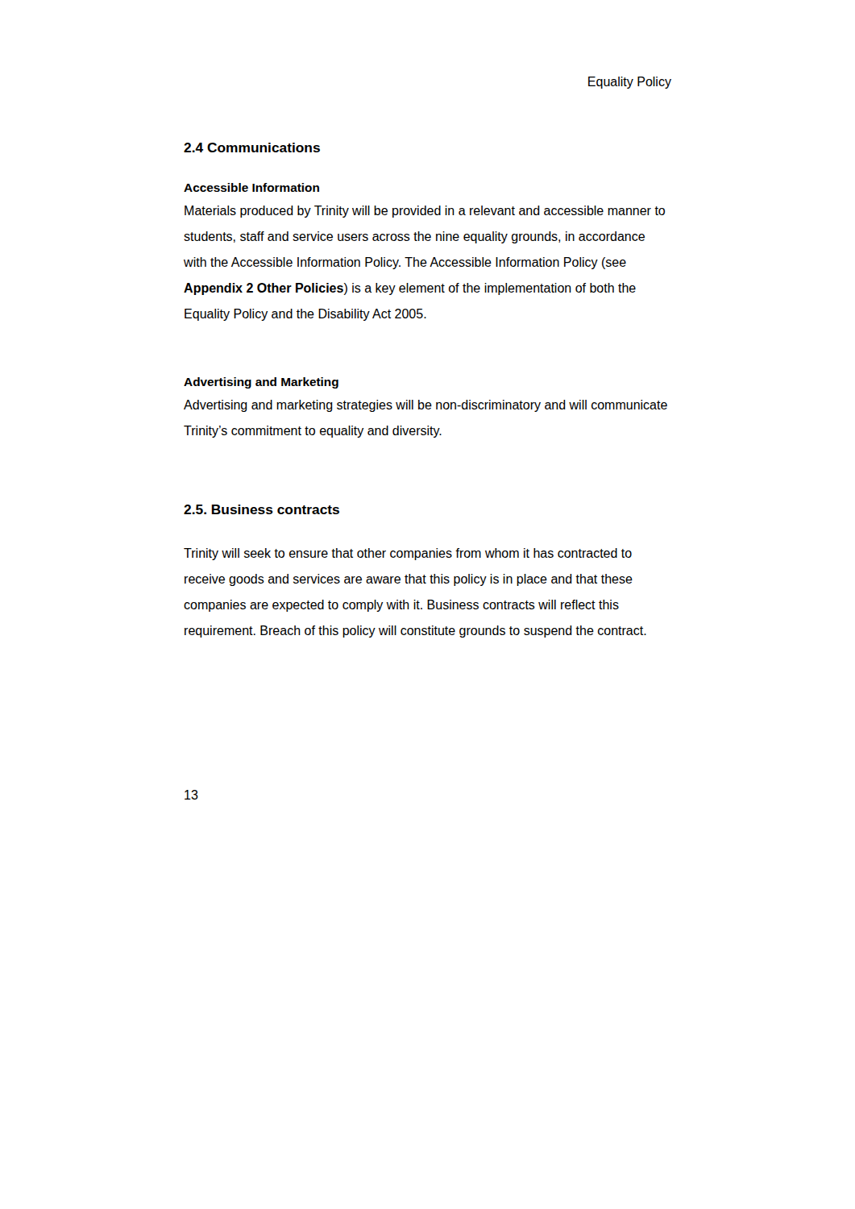Equality Policy
2.4 Communications
Accessible Information
Materials produced by Trinity will be provided in a relevant and accessible manner to students, staff and service users across the nine equality grounds, in accordance with the Accessible Information Policy. The Accessible Information Policy (see Appendix 2 Other Policies) is a key element of the implementation of both the Equality Policy and the Disability Act 2005.
Advertising and Marketing
Advertising and marketing strategies will be non-discriminatory and will communicate Trinity’s commitment to equality and diversity.
2.5. Business contracts
Trinity will seek to ensure that other companies from whom it has contracted to receive goods and services are aware that this policy is in place and that these companies are expected to comply with it. Business contracts will reflect this requirement. Breach of this policy will constitute grounds to suspend the contract.
13